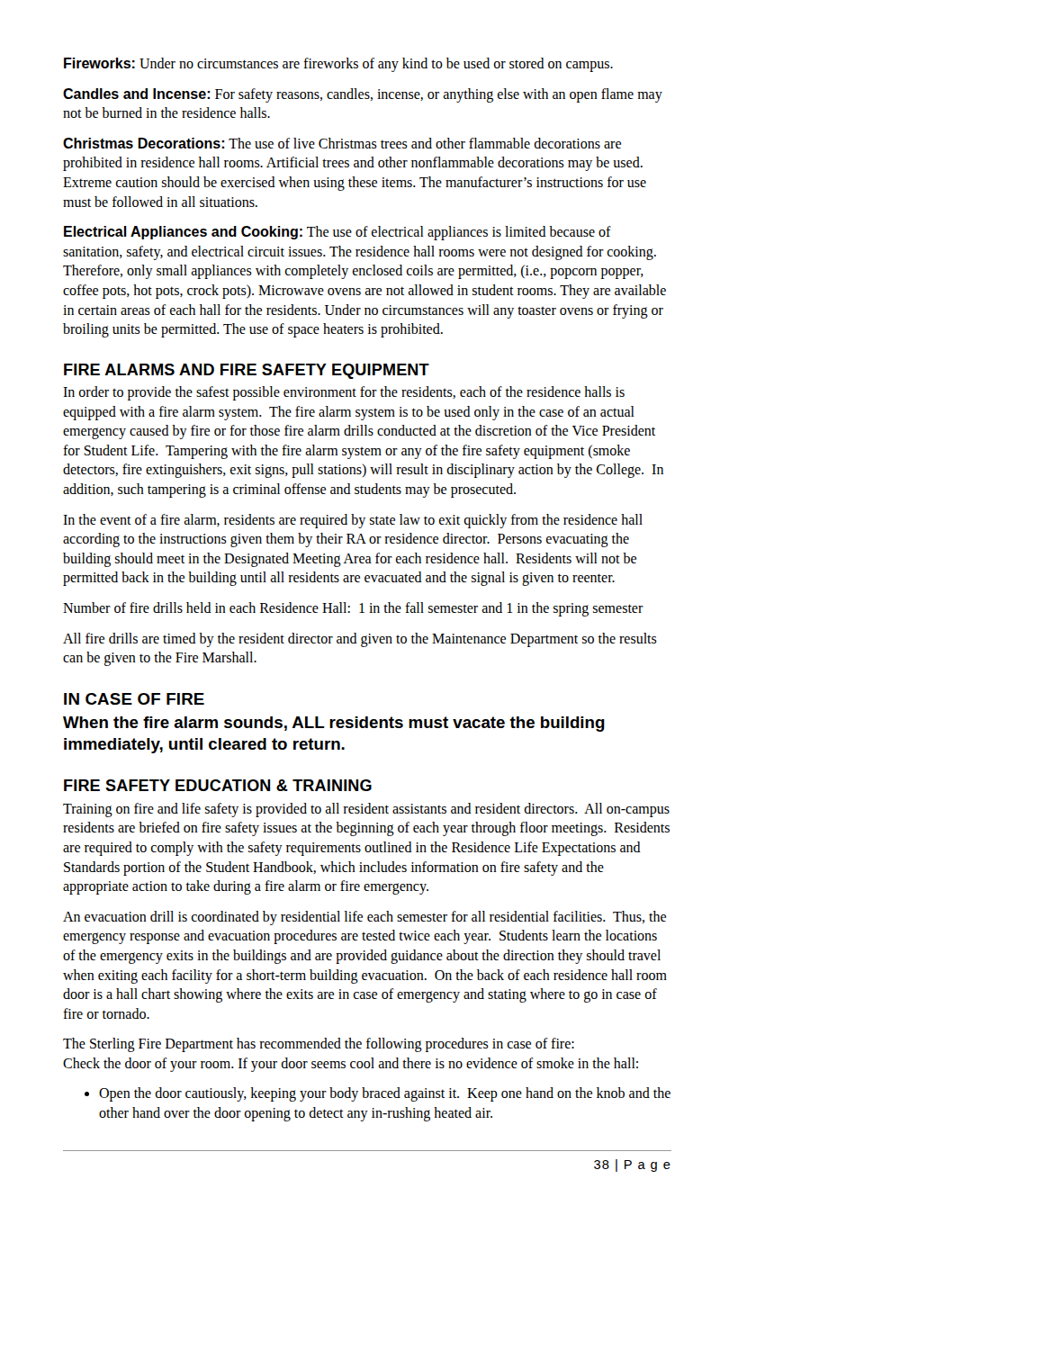Fireworks: Under no circumstances are fireworks of any kind to be used or stored on campus.
Candles and Incense: For safety reasons, candles, incense, or anything else with an open flame may not be burned in the residence halls.
Christmas Decorations: The use of live Christmas trees and other flammable decorations are prohibited in residence hall rooms. Artificial trees and other nonflammable decorations may be used. Extreme caution should be exercised when using these items. The manufacturer’s instructions for use must be followed in all situations.
Electrical Appliances and Cooking: The use of electrical appliances is limited because of sanitation, safety, and electrical circuit issues. The residence hall rooms were not designed for cooking. Therefore, only small appliances with completely enclosed coils are permitted, (i.e., popcorn popper, coffee pots, hot pots, crock pots). Microwave ovens are not allowed in student rooms. They are available in certain areas of each hall for the residents. Under no circumstances will any toaster ovens or frying or broiling units be permitted. The use of space heaters is prohibited.
FIRE ALARMS AND FIRE SAFETY EQUIPMENT
In order to provide the safest possible environment for the residents, each of the residence halls is equipped with a fire alarm system. The fire alarm system is to be used only in the case of an actual emergency caused by fire or for those fire alarm drills conducted at the discretion of the Vice President for Student Life. Tampering with the fire alarm system or any of the fire safety equipment (smoke detectors, fire extinguishers, exit signs, pull stations) will result in disciplinary action by the College. In addition, such tampering is a criminal offense and students may be prosecuted.
In the event of a fire alarm, residents are required by state law to exit quickly from the residence hall according to the instructions given them by their RA or residence director. Persons evacuating the building should meet in the Designated Meeting Area for each residence hall. Residents will not be permitted back in the building until all residents are evacuated and the signal is given to reenter.
Number of fire drills held in each Residence Hall: 1 in the fall semester and 1 in the spring semester
All fire drills are timed by the resident director and given to the Maintenance Department so the results can be given to the Fire Marshall.
IN CASE OF FIRE
When the fire alarm sounds, ALL residents must vacate the building immediately, until cleared to return.
FIRE SAFETY EDUCATION & TRAINING
Training on fire and life safety is provided to all resident assistants and resident directors. All on-campus residents are briefed on fire safety issues at the beginning of each year through floor meetings. Residents are required to comply with the safety requirements outlined in the Residence Life Expectations and Standards portion of the Student Handbook, which includes information on fire safety and the appropriate action to take during a fire alarm or fire emergency.
An evacuation drill is coordinated by residential life each semester for all residential facilities. Thus, the emergency response and evacuation procedures are tested twice each year. Students learn the locations of the emergency exits in the buildings and are provided guidance about the direction they should travel when exiting each facility for a short-term building evacuation. On the back of each residence hall room door is a hall chart showing where the exits are in case of emergency and stating where to go in case of fire or tornado.
The Sterling Fire Department has recommended the following procedures in case of fire:
Check the door of your room. If your door seems cool and there is no evidence of smoke in the hall:
Open the door cautiously, keeping your body braced against it. Keep one hand on the knob and the other hand over the door opening to detect any in-rushing heated air.
38 | P a g e